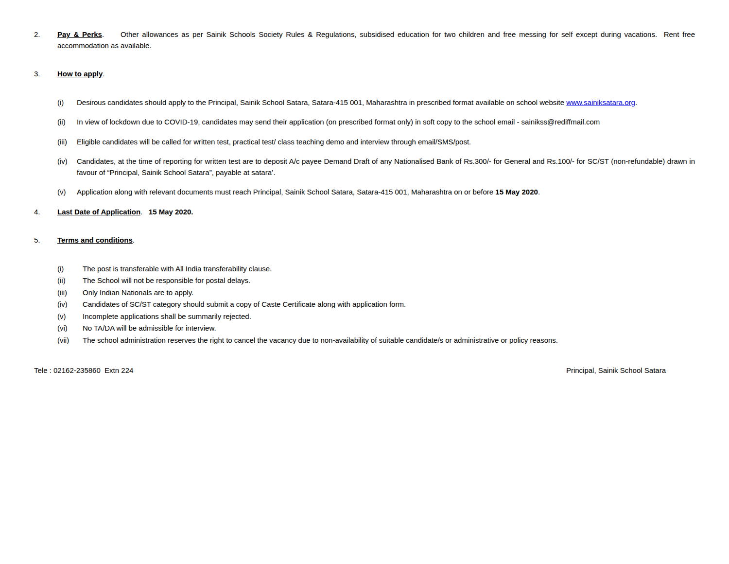2.
Pay & Perks. Other allowances as per Sainik Schools Society Rules & Regulations, subsidised education for two children and free messing for self except during vacations. Rent free accommodation as available.
3.
How to apply.
(i)
Desirous candidates should apply to the Principal, Sainik School Satara, Satara-415 001, Maharashtra in prescribed format available on school website www.sainiksatara.org.
(ii)
In view of lockdown due to COVID-19, candidates may send their application (on prescribed format only) in soft copy to the school email - sainikss@rediffmail.com
(iii)
Eligible candidates will be called for written test, practical test/ class teaching demo and interview through email/SMS/post.
(iv)
Candidates, at the time of reporting for written test are to deposit A/c payee Demand Draft of any Nationalised Bank of Rs.300/- for General and Rs.100/- for SC/ST (non-refundable) drawn in favour of “Principal, Sainik School Satara”, payable at satara’.
(v)
Application along with relevant documents must reach Principal, Sainik School Satara, Satara-415 001, Maharashtra on or before 15 May 2020.
4.
Last Date of Application. 15 May 2020.
5.
Terms and conditions.
(i)
The post is transferable with All India transferability clause.
(ii)
The School will not be responsible for postal delays.
(iii)
Only Indian Nationals are to apply.
(iv)
Candidates of SC/ST category should submit a copy of Caste Certificate along with application form.
(v)
Incomplete applications shall be summarily rejected.
(vi)
No TA/DA will be admissible for interview.
(vii)
The school administration reserves the right to cancel the vacancy due to non-availability of suitable candidate/s or administrative or policy reasons.
Tele : 02162-235860 Extn 224
Principal, Sainik School Satara